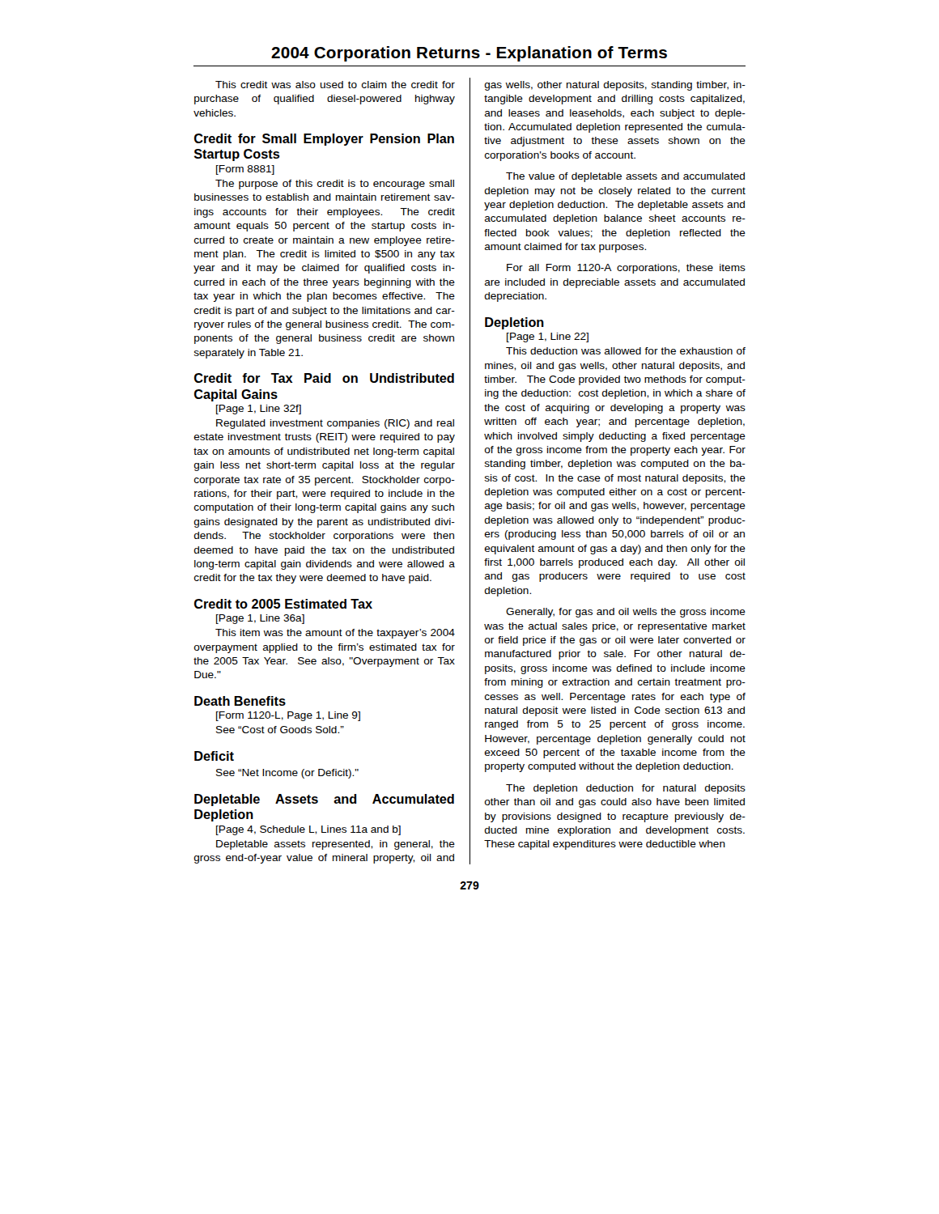2004 Corporation Returns - Explanation of Terms
This credit was also used to claim the credit for purchase of qualified diesel-powered highway vehicles.
Credit for Small Employer Pension Plan Startup Costs
[Form 8881]
The purpose of this credit is to encourage small businesses to establish and maintain retirement savings accounts for their employees. The credit amount equals 50 percent of the startup costs incurred to create or maintain a new employee retirement plan. The credit is limited to $500 in any tax year and it may be claimed for qualified costs incurred in each of the three years beginning with the tax year in which the plan becomes effective. The credit is part of and subject to the limitations and carryover rules of the general business credit. The components of the general business credit are shown separately in Table 21.
Credit for Tax Paid on Undistributed Capital Gains
[Page 1, Line 32f]
Regulated investment companies (RIC) and real estate investment trusts (REIT) were required to pay tax on amounts of undistributed net long-term capital gain less net short-term capital loss at the regular corporate tax rate of 35 percent. Stockholder corporations, for their part, were required to include in the computation of their long-term capital gains any such gains designated by the parent as undistributed dividends. The stockholder corporations were then deemed to have paid the tax on the undistributed long-term capital gain dividends and were allowed a credit for the tax they were deemed to have paid.
Credit to 2005 Estimated Tax
[Page 1, Line 36a]
This item was the amount of the taxpayer’s 2004 overpayment applied to the firm’s estimated tax for the 2005 Tax Year. See also, "Overpayment or Tax Due."
Death Benefits
[Form 1120-L, Page 1, Line 9]
See “Cost of Goods Sold.”
Deficit
See “Net Income (or Deficit)."
Depletable Assets and Accumulated Depletion
[Page 4, Schedule L, Lines 11a and b]
Depletable assets represented, in general, the gross end-of-year value of mineral property, oil and gas wells, other natural deposits, standing timber, intangible development and drilling costs capitalized, and leases and leaseholds, each subject to depletion. Accumulated depletion represented the cumulative adjustment to these assets shown on the corporation's books of account.
The value of depletable assets and accumulated depletion may not be closely related to the current year depletion deduction. The depletable assets and accumulated depletion balance sheet accounts reflected book values; the depletion reflected the amount claimed for tax purposes.
For all Form 1120-A corporations, these items are included in depreciable assets and accumulated depreciation.
Depletion
[Page 1, Line 22]
This deduction was allowed for the exhaustion of mines, oil and gas wells, other natural deposits, and timber. The Code provided two methods for computing the deduction: cost depletion, in which a share of the cost of acquiring or developing a property was written off each year; and percentage depletion, which involved simply deducting a fixed percentage of the gross income from the property each year. For standing timber, depletion was computed on the basis of cost. In the case of most natural deposits, the depletion was computed either on a cost or percentage basis; for oil and gas wells, however, percentage depletion was allowed only to “independent” producers (producing less than 50,000 barrels of oil or an equivalent amount of gas a day) and then only for the first 1,000 barrels produced each day. All other oil and gas producers were required to use cost depletion.
Generally, for gas and oil wells the gross income was the actual sales price, or representative market or field price if the gas or oil were later converted or manufactured prior to sale. For other natural deposits, gross income was defined to include income from mining or extraction and certain treatment processes as well. Percentage rates for each type of natural deposit were listed in Code section 613 and ranged from 5 to 25 percent of gross income. However, percentage depletion generally could not exceed 50 percent of the taxable income from the property computed without the depletion deduction.
The depletion deduction for natural deposits other than oil and gas could also have been limited by provisions designed to recapture previously deducted mine exploration and development costs. These capital expenditures were deductible when
279